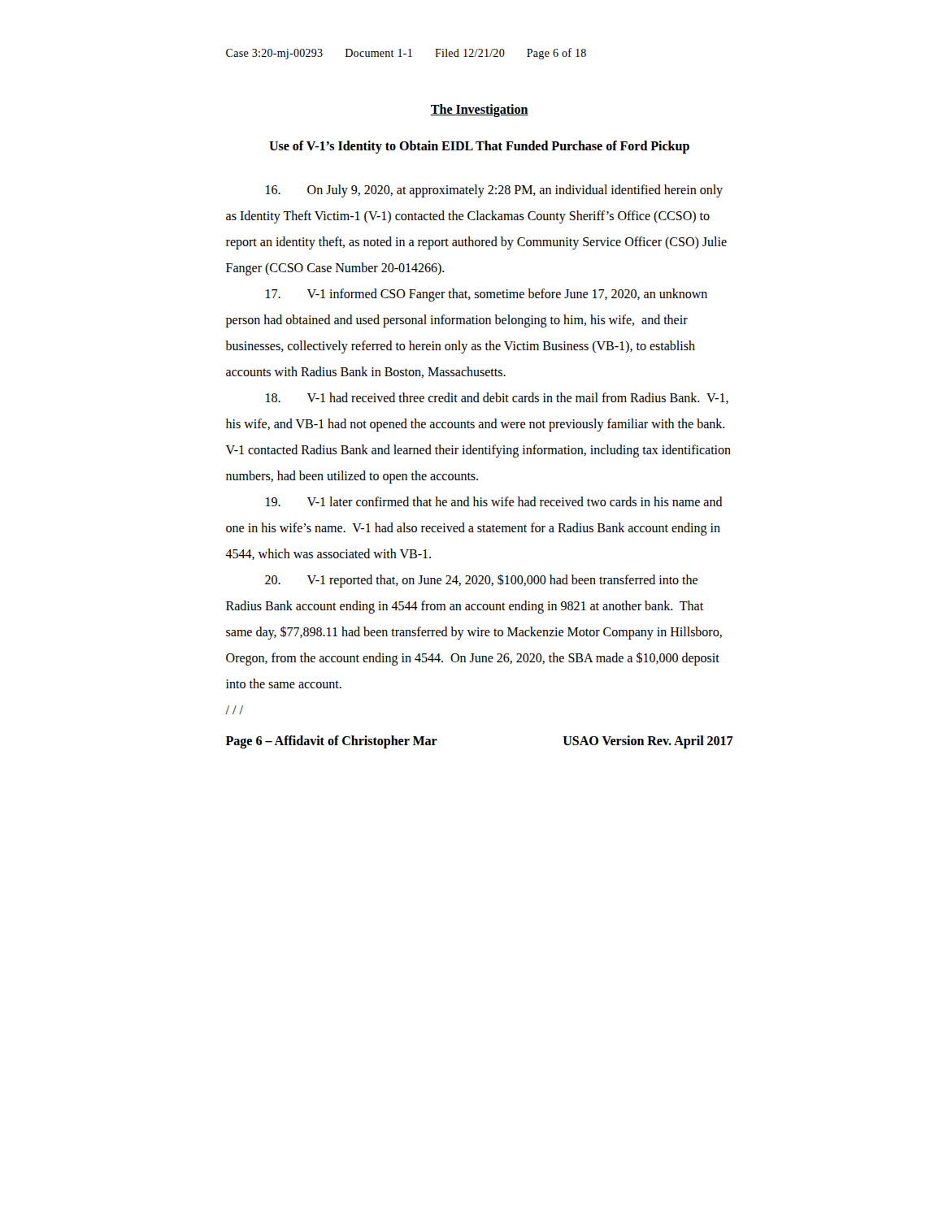Case 3:20-mj-00293 Document 1-1 Filed 12/21/20 Page 6 of 18
The Investigation
Use of V-1’s Identity to Obtain EIDL That Funded Purchase of Ford Pickup
16. On July 9, 2020, at approximately 2:28 PM, an individual identified herein only as Identity Theft Victim-1 (V-1) contacted the Clackamas County Sheriff’s Office (CCSO) to report an identity theft, as noted in a report authored by Community Service Officer (CSO) Julie Fanger (CCSO Case Number 20-014266).
17. V-1 informed CSO Fanger that, sometime before June 17, 2020, an unknown person had obtained and used personal information belonging to him, his wife, and their businesses, collectively referred to herein only as the Victim Business (VB-1), to establish accounts with Radius Bank in Boston, Massachusetts.
18. V-1 had received three credit and debit cards in the mail from Radius Bank. V-1, his wife, and VB-1 had not opened the accounts and were not previously familiar with the bank. V-1 contacted Radius Bank and learned their identifying information, including tax identification numbers, had been utilized to open the accounts.
19. V-1 later confirmed that he and his wife had received two cards in his name and one in his wife’s name. V-1 had also received a statement for a Radius Bank account ending in 4544, which was associated with VB-1.
20. V-1 reported that, on June 24, 2020, $100,000 had been transferred into the Radius Bank account ending in 4544 from an account ending in 9821 at another bank. That same day, $77,898.11 had been transferred by wire to Mackenzie Motor Company in Hillsboro, Oregon, from the account ending in 4544. On June 26, 2020, the SBA made a $10,000 deposit into the same account.
/ / /
Page 6 – Affidavit of Christopher Mar
USAO Version Rev. April 2017